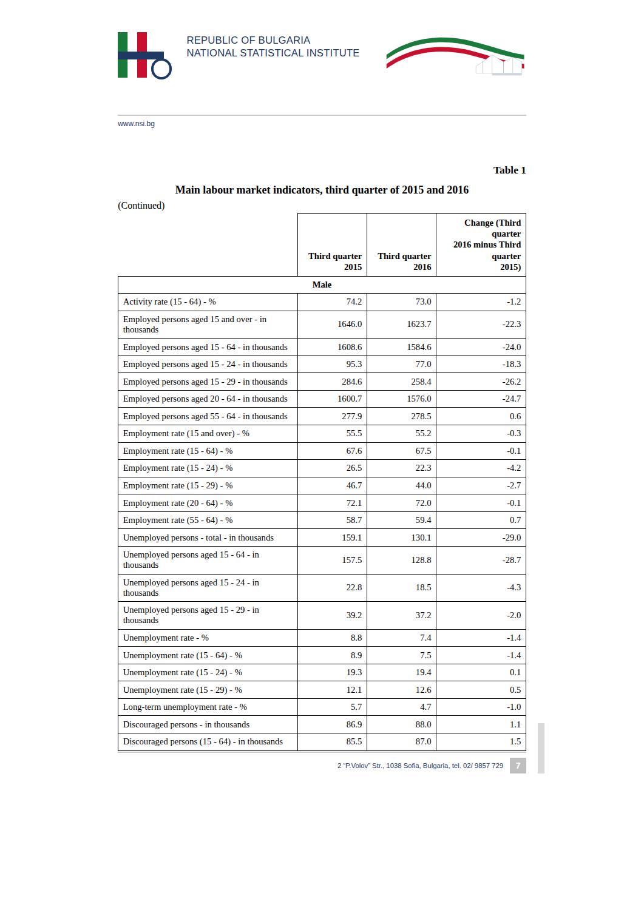REPUBLIC OF BULGARIA
NATIONAL STATISTICAL INSTITUTE
www.nsi.bg
Table 1
Main labour market indicators, third quarter of 2015 and 2016
(Continued)
| | Third quarter 2015 | Third quarter 2016 | Change (Third quarter 2016 minus Third quarter 2015) |
| --- | --- | --- | --- |
| Male |
| Activity rate (15 - 64) - % | 74.2 | 73.0 | -1.2 |
| Employed persons aged 15 and over - in thousands | 1646.0 | 1623.7 | -22.3 |
| Employed persons aged 15 - 64 - in thousands | 1608.6 | 1584.6 | -24.0 |
| Employed persons aged 15 - 24 - in thousands | 95.3 | 77.0 | -18.3 |
| Employed persons aged 15 - 29 - in thousands | 284.6 | 258.4 | -26.2 |
| Employed persons aged 20 - 64 - in thousands | 1600.7 | 1576.0 | -24.7 |
| Employed persons aged 55 - 64 - in thousands | 277.9 | 278.5 | 0.6 |
| Employment rate (15 and over) - % | 55.5 | 55.2 | -0.3 |
| Employment rate (15 - 64) - % | 67.6 | 67.5 | -0.1 |
| Employment rate (15 - 24) - % | 26.5 | 22.3 | -4.2 |
| Employment rate (15 - 29) - % | 46.7 | 44.0 | -2.7 |
| Employment rate (20 - 64) - % | 72.1 | 72.0 | -0.1 |
| Employment rate (55 - 64) - % | 58.7 | 59.4 | 0.7 |
| Unemployed persons - total - in thousands | 159.1 | 130.1 | -29.0 |
| Unemployed persons aged 15 - 64 - in thousands | 157.5 | 128.8 | -28.7 |
| Unemployed persons aged 15 - 24 - in thousands | 22.8 | 18.5 | -4.3 |
| Unemployed persons aged 15 - 29 - in thousands | 39.2 | 37.2 | -2.0 |
| Unemployment rate - % | 8.8 | 7.4 | -1.4 |
| Unemployment rate (15 - 64) - % | 8.9 | 7.5 | -1.4 |
| Unemployment rate (15 - 24) - % | 19.3 | 19.4 | 0.1 |
| Unemployment rate (15 - 29) - % | 12.1 | 12.6 | 0.5 |
| Long-term unemployment rate - % | 5.7 | 4.7 | -1.0 |
| Discouraged persons - in thousands | 86.9 | 88.0 | 1.1 |
| Discouraged persons (15 - 64) - in thousands | 85.5 | 87.0 | 1.5 |
2 “P.Volov” Str., 1038 Sofia, Bulgaria, tel. 02/ 9857 729 7